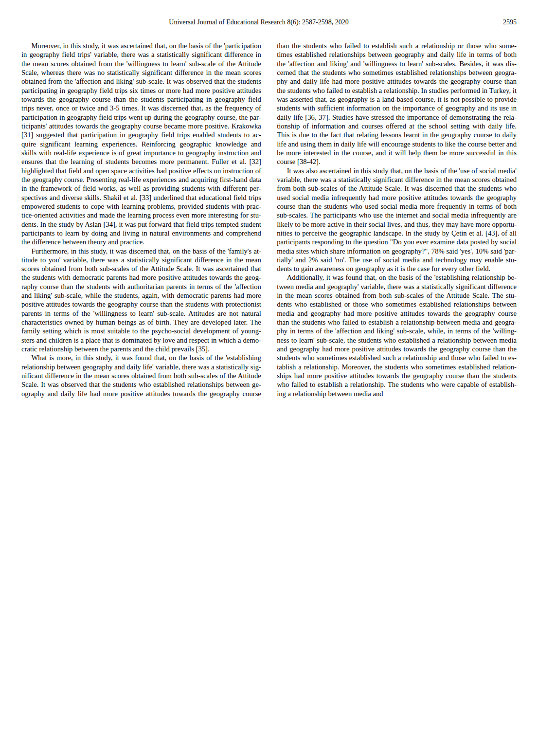Universal Journal of Educational Research 8(6): 2587-2598, 2020 2595
Moreover, in this study, it was ascertained that, on the basis of the 'participation in geography field trips' variable, there was a statistically significant difference in the mean scores obtained from the 'willingness to learn' sub-scale of the Attitude Scale, whereas there was no statistically significant difference in the mean scores obtained from the 'affection and liking' sub-scale. It was observed that the students participating in geography field trips six times or more had more positive attitudes towards the geography course than the students participating in geography field trips never, once or twice and 3-5 times. It was discerned that, as the frequency of participation in geography field trips went up during the geography course, the participants' attitudes towards the geography course became more positive. Krakowka [31] suggested that participation in geography field trips enabled students to acquire significant learning experiences. Reinforcing geographic knowledge and skills with real-life experience is of great importance to geography instruction and ensures that the learning of students becomes more permanent. Fuller et al. [32] highlighted that field and open space activities had positive effects on instruction of the geography course. Presenting real-life experiences and acquiring first-hand data in the framework of field works, as well as providing students with different perspectives and diverse skills. Shakil et al. [33] underlined that educational field trips empowered students to cope with learning problems, provided students with practice-oriented activities and made the learning process even more interesting for students. In the study by Aslan [34], it was put forward that field trips tempted student participants to learn by doing and living in natural environments and comprehend the difference between theory and practice.
Furthermore, in this study, it was discerned that, on the basis of the 'family's attitude to you' variable, there was a statistically significant difference in the mean scores obtained from both sub-scales of the Attitude Scale. It was ascertained that the students with democratic parents had more positive attitudes towards the geography course than the students with authoritarian parents in terms of the 'affection and liking' sub-scale, while the students, again, with democratic parents had more positive attitudes towards the geography course than the students with protectionist parents in terms of the 'willingness to learn' sub-scale. Attitudes are not natural characteristics owned by human beings as of birth. They are developed later. The family setting which is most suitable to the psycho-social development of youngsters and children is a place that is dominated by love and respect in which a democratic relationship between the parents and the child prevails [35].
What is more, in this study, it was found that, on the basis of the 'establishing relationship between geography and daily life' variable, there was a statistically significant difference in the mean scores obtained from both sub-scales of the Attitude Scale. It was observed that the students who established relationships between geography and daily life had more positive attitudes towards the geography course than the students who failed to establish such a relationship or those who sometimes established relationships between geography and daily life in terms of both the 'affection and liking' and 'willingness to learn' sub-scales. Besides, it was discerned that the students who sometimes established relationships between geography and daily life had more positive attitudes towards the geography course than the students who failed to establish a relationship. In studies performed in Turkey, it was asserted that, as geography is a land-based course, it is not possible to provide students with sufficient information on the importance of geography and its use in daily life [36, 37]. Studies have stressed the importance of demonstrating the relationship of information and courses offered at the school setting with daily life. This is due to the fact that relating lessons learnt in the geography course to daily life and using them in daily life will encourage students to like the course better and be more interested in the course, and it will help them be more successful in this course [38-42].
It was also ascertained in this study that, on the basis of the 'use of social media' variable, there was a statistically significant difference in the mean scores obtained from both sub-scales of the Attitude Scale. It was discerned that the students who used social media infrequently had more positive attitudes towards the geography course than the students who used social media more frequently in terms of both sub-scales. The participants who use the internet and social media infrequently are likely to be more active in their social lives, and thus, they may have more opportunities to perceive the geographic landscape. In the study by Çetin et al. [43], of all participants responding to the question "Do you ever examine data posted by social media sites which share information on geography?", 78% said 'yes', 10% said 'partially' and 2% said 'no'. The use of social media and technology may enable students to gain awareness on geography as it is the case for every other field.
Additionally, it was found that, on the basis of the 'establishing relationship between media and geography' variable, there was a statistically significant difference in the mean scores obtained from both sub-scales of the Attitude Scale. The students who established or those who sometimes established relationships between media and geography had more positive attitudes towards the geography course than the students who failed to establish a relationship between media and geography in terms of the 'affection and liking' sub-scale, while, in terms of the 'willingness to learn' sub-scale, the students who established a relationship between media and geography had more positive attitudes towards the geography course than the students who sometimes established such a relationship and those who failed to establish a relationship. Moreover, the students who sometimes established relationships had more positive attitudes towards the geography course than the students who failed to establish a relationship. The students who were capable of establishing a relationship between media and